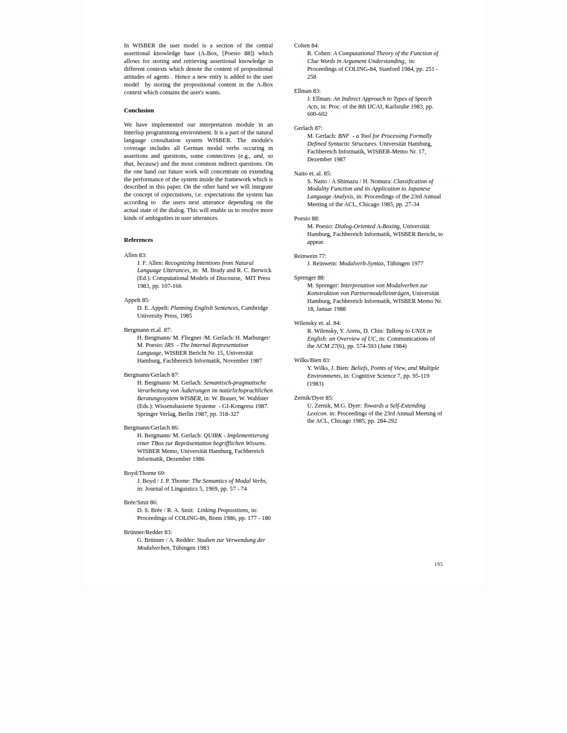In WISBER the user model is a section of the central assertional knowledge base (A-Box, [Poesio 88]) which allows for storing and retrieving assertional knowledge in different contexts which denote the content of propositional attitudes of agents . Hence a new entry is added to the user model by storing the propositional content in the A-Box context which contains the user's wants.
Conclusion
We have implemented our interpretation module in an Interlisp programming environment. It is a part of the natural language consultation system WISBER. The module's coverage includes all German modal verbs occuring in assertions and questions, some connectives (e.g., and, so that, because) and the most common indirect questions. On the one hand our future work will concentrate on extending the performance of the system inside the framework which is described in this paper. On the other hand we will integrate the concept of expectations, i.e. expectations the system has according to the users next utterance depending on the actual state of the dialog. This will enable us to resolve more kinds of ambiguities in user utterances.
References
Allen 83:
J. F. Allen: Recognizing Intentions from Natural Language Utterances, in: M. Brady and R. C. Berwick (Ed.): Computational Models of Discourse, MIT Press 1983, pp. 107-166
Appelt 85:
D. E. Appelt: Planning English Sentences, Cambridge University Press, 1985
Bergmann et.al. 87:
H. Bergmann/ M. Fliegner /M. Gerlach/ H. Marburger/ M. Poesio: IRS - The Internal Representation Language, WISBER Bericht Nr. 15, Universität Hamburg, Fachbereich Informatik, November 1987
Bergmann/Gerlach 87:
H. Bergmann/ M. Gerlach: Semantisch-pragmatische Verarbeitung von Äußerungen im natürlichsprachlichen Beratungssystem WISBER, in: W. Brauer, W. Wahlster (Eds.): Wissensbasierte Systeme - GI-Kongress 1987. Springer Verlag, Berlin 1987, pp. 318-327
Bergmann/Gerlach 86:
H. Bergmann/ M. Gerlach: QUIRK - Implementierung einer TBox zur Repräsentation begrifflichen Wissens. WISBER Memo, Universität Hamburg, Fachbereich Informatik, Dezember 1986
Boyd/Thorne 69:
J. Boyd / J. P. Thorne: The Semantics of Modal Verbs, in: Journal of Linguistics 5, 1969, pp. 57 - 74
Brée/Smit 86:
D. S. Brée / R. A. Smit: Linking Propositions, in: Proceedings of COLING-86, Bonn 1986, pp. 177 - 180
Brünner/Redder 83:
G. Brünner / A. Redder: Studien zur Verwendung der Modalverben, Tübingen 1983
Cohen 84:
R. Cohen: A Computational Theory of the Function of Clue Words in Argument Understanding, in: Proceedings of COLING-84, Stanford 1984, pp. 251 - 258
Ellman 83:
J. Ellman: An Indirect Approach to Types of Speech Acts, in: Proc. of the 8th IJCAI, Karlsruhe 1983, pp. 600-602
Gerlach 87:
M. Gerlach: BNF - a Tool for Processing Formally Defined Syntactic Structures. Universität Hamburg, Fachbereich Informatik, WISBER-Memo Nr. 17, Dezember 1987
Naito et. al. 85:
S. Naito / A Shimazu / H. Nomura: Classification of Modality Function and its Application to Japanese Language Analysis, in: Proceedings of the 23rd Annual Meeting of the ACL, Chicago 1985, pp. 27-34
Poesio 88:
M. Poesio: Dialog-Oriented A-Boxing, Universität Hamburg, Fachbereich Informatik, WISBER Bericht, to appear.
Reinwein 77:
J. Reinwein: Modalverb-Syntax, Tübingen 1977
Sprenger 88:
M. Sprenger: Interpretation von Modalverben zur Konstruktion von Partnermodelleinträgen, Universität Hamburg, Fachbereich Informatik, WISBER Memo Nr. 18, Januar 1988
Wilensky et. al. 84:
R. Wilensky, Y. Arens, D. Chin: Talking to UNIX in English: an Overview of UC, in: Communications of the ACM 27(6), pp. 574-593 (June 1984)
Wilks/Bien 83:
Y. Wilks, J. Bien: Beliefs, Points of View, and Multiple Environments, in: Cognitive Science 7, pp. 95-119 (1983)
Zernik/Dyer 85:
U. Zernik, M.G. Dyer: Towards a Self-Extending Lexicon. in: Proceedings of the 23rd Annual Meeting of the ACL, Chicago 1985, pp. 284-292
195